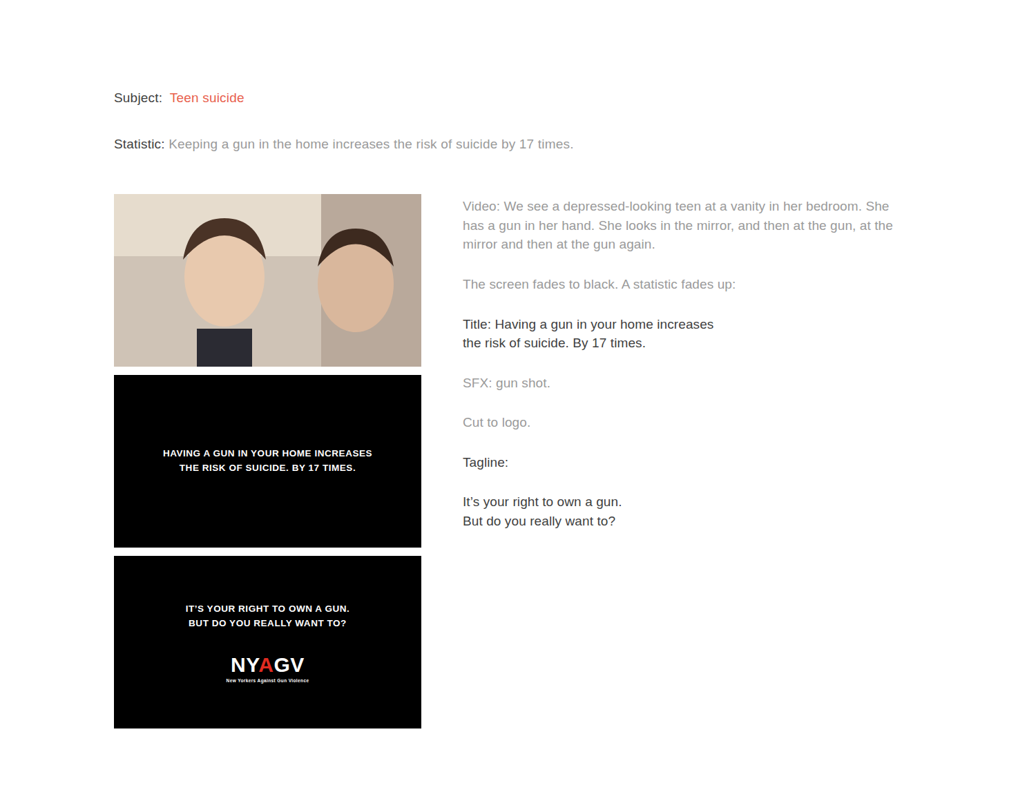Subject: Teen suicide
Statistic: Keeping a gun in the home increases the risk of suicide by 17 times.
Having a gun in your home increases
the risk of suicide. By 17 times.
It’s your right to own a gun.
But do you really want to?
NYAGV
New Yorkers Against Gun Violence
Video: We see a depressed-looking teen at a vanity in her bedroom. She has a gun in her hand. She looks in the mirror, and then at the gun, at the mirror and then at the gun again.
The screen fades to black. A statistic fades up:
Title: Having a gun in your home increases
the risk of suicide. By 17 times.
SFX: gun shot.
Cut to logo.
Tagline:
It’s your right to own a gun.
But do you really want to?